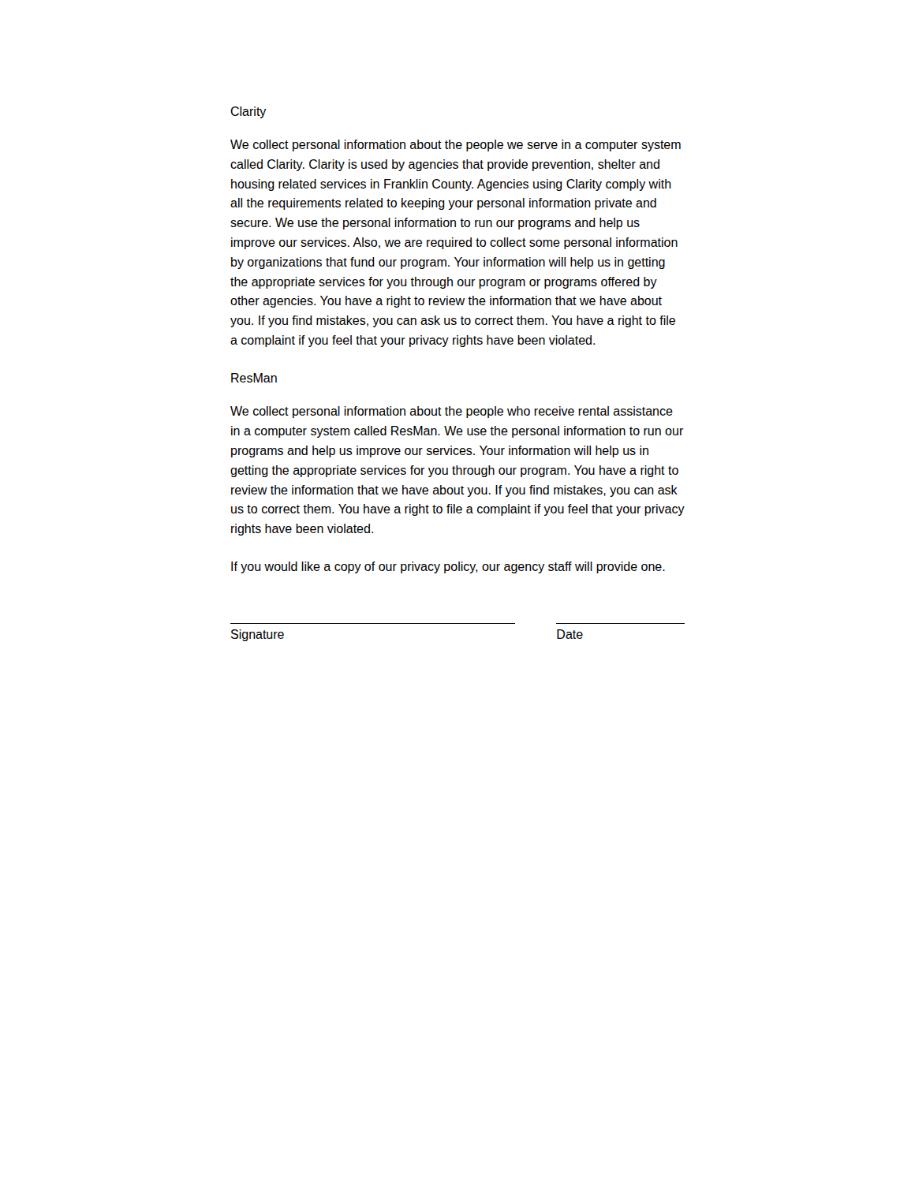Clarity
We collect personal information about the people we serve in a computer system called Clarity. Clarity is used by agencies that provide prevention, shelter and housing related services in Franklin County. Agencies using Clarity comply with all the requirements related to keeping your personal information private and secure. We use the personal information to run our programs and help us improve our services. Also, we are required to collect some personal information by organizations that fund our program. Your information will help us in getting the appropriate services for you through our program or programs offered by other agencies. You have a right to review the information that we have about you. If you find mistakes, you can ask us to correct them. You have a right to file a complaint if you feel that your privacy rights have been violated.
ResMan
We collect personal information about the people who receive rental assistance in a computer system called ResMan. We use the personal information to run our programs and help us improve our services. Your information will help us in getting the appropriate services for you through our program. You have a right to review the information that we have about you. If you find mistakes, you can ask us to correct them. You have a right to file a complaint if you feel that your privacy rights have been violated.
If you would like a copy of our privacy policy, our agency staff will provide one.
Signature
Date